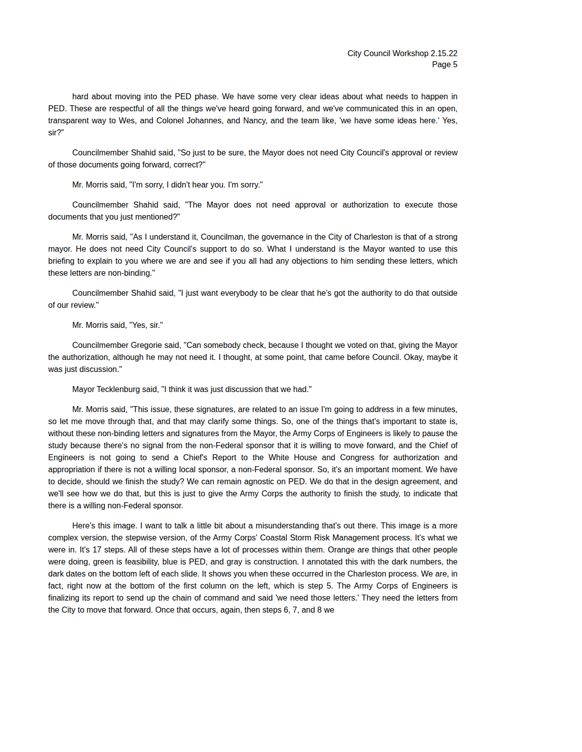City Council Workshop 2.15.22 Page 5
hard about moving into the PED phase. We have some very clear ideas about what needs to happen in PED. These are respectful of all the things we've heard going forward, and we've communicated this in an open, transparent way to Wes, and Colonel Johannes, and Nancy, and the team like, 'we have some ideas here.' Yes, sir?"
Councilmember Shahid said, "So just to be sure, the Mayor does not need City Council's approval or review of those documents going forward, correct?"
Mr. Morris said, "I'm sorry, I didn't hear you. I'm sorry."
Councilmember Shahid said, "The Mayor does not need approval or authorization to execute those documents that you just mentioned?"
Mr. Morris said, "As I understand it, Councilman, the governance in the City of Charleston is that of a strong mayor. He does not need City Council's support to do so. What I understand is the Mayor wanted to use this briefing to explain to you where we are and see if you all had any objections to him sending these letters, which these letters are non-binding."
Councilmember Shahid said, "I just want everybody to be clear that he's got the authority to do that outside of our review."
Mr. Morris said, "Yes, sir."
Councilmember Gregorie said, "Can somebody check, because I thought we voted on that, giving the Mayor the authorization, although he may not need it. I thought, at some point, that came before Council. Okay, maybe it was just discussion."
Mayor Tecklenburg said, "I think it was just discussion that we had."
Mr. Morris said, "This issue, these signatures, are related to an issue I'm going to address in a few minutes, so let me move through that, and that may clarify some things. So, one of the things that's important to state is, without these non-binding letters and signatures from the Mayor, the Army Corps of Engineers is likely to pause the study because there's no signal from the non-Federal sponsor that it is willing to move forward, and the Chief of Engineers is not going to send a Chief's Report to the White House and Congress for authorization and appropriation if there is not a willing local sponsor, a non-Federal sponsor. So, it's an important moment. We have to decide, should we finish the study? We can remain agnostic on PED. We do that in the design agreement, and we'll see how we do that, but this is just to give the Army Corps the authority to finish the study, to indicate that there is a willing non-Federal sponsor.
Here's this image. I want to talk a little bit about a misunderstanding that's out there. This image is a more complex version, the stepwise version, of the Army Corps' Coastal Storm Risk Management process. It's what we were in. It's 17 steps. All of these steps have a lot of processes within them. Orange are things that other people were doing, green is feasibility, blue is PED, and gray is construction. I annotated this with the dark numbers, the dark dates on the bottom left of each slide. It shows you when these occurred in the Charleston process. We are, in fact, right now at the bottom of the first column on the left, which is step 5. The Army Corps of Engineers is finalizing its report to send up the chain of command and said 'we need those letters.' They need the letters from the City to move that forward. Once that occurs, again, then steps 6, 7, and 8 we